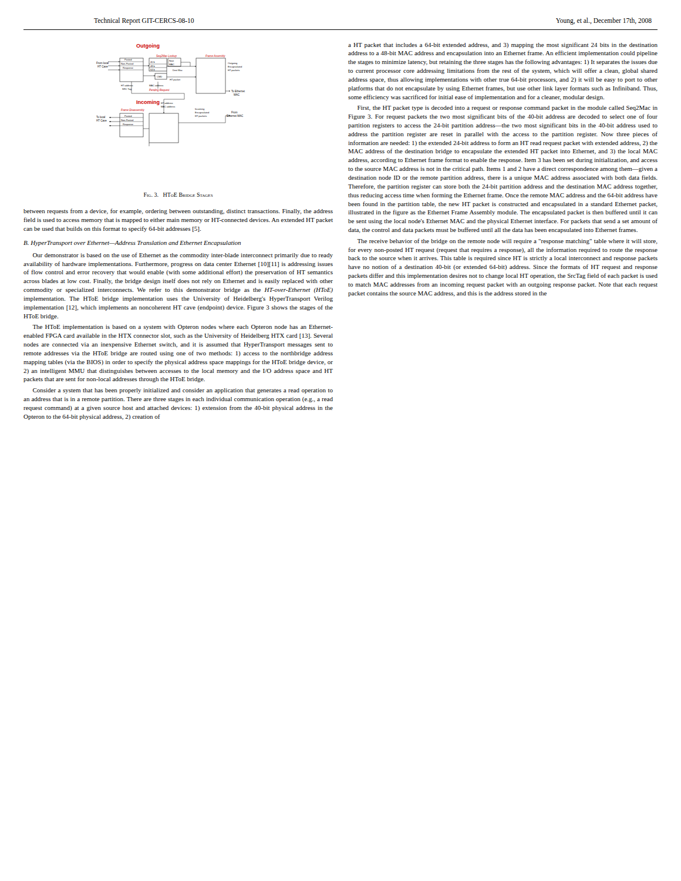Technical Report GIT-CERCS-08-10
Young, et al., December 17th, 2008
Outgoing Seq2Mac Lookup Frame Assembly From local HT Cave Posted Non-Posted Response 40 b 48 b 64 b Next MAC CMD Dest Mac HT packet Outgoing Encapsulated HT packets To Ethernet MAC MAC address HT address SRC Tag Pending Request Incoming HT address MAC address Frame Disassembly Incoming Encapsulated HT packets From Ethernet MAC To local HT Cave Posted Non-Posted Response
Fig. 3. HToE Bridge Stages
between requests from a device, for example, ordering between outstanding, distinct transactions. Finally, the address field is used to access memory that is mapped to either main memory or HT-connected devices. An extended HT packet can be used that builds on this format to specify 64-bit addresses [5].
B. HyperTransport over Ethernet—Address Translation and Ethernet Encapsulation
Our demonstrator is based on the use of Ethernet as the commodity inter-blade interconnect primarily due to ready availability of hardware implementations. Furthermore, progress on data center Ethernet [10][11] is addressing issues of flow control and error recovery that would enable (with some additional effort) the preservation of HT semantics across blades at low cost. Finally, the bridge design itself does not rely on Ethernet and is easily replaced with other commodity or specialized interconnects. We refer to this demonstrator bridge as the HT-over-Ethernet (HToE) implementation. The HToE bridge implementation uses the University of Heidelberg's HyperTransport Verilog implementation [12], which implements an noncoherent HT cave (endpoint) device. Figure 3 shows the stages of the HToE bridge.
The HToE implementation is based on a system with Opteron nodes where each Opteron node has an Ethernet-enabled FPGA card available in the HTX connector slot, such as the University of Heidelberg HTX card [13]. Several nodes are connected via an inexpensive Ethernet switch, and it is assumed that HyperTransport messages sent to remote addresses via the HToE bridge are routed using one of two methods: 1) access to the northbridge address mapping tables (via the BIOS) in order to specify the physical address space mappings for the HToE bridge device, or 2) an intelligent MMU that distinguishes between accesses to the local memory and the I/O address space and HT packets that are sent for non-local addresses through the HToE bridge.
Consider a system that has been properly initialized and consider an application that generates a read operation to an address that is in a remote partition. There are three stages in each individual communication operation (e.g., a read request command) at a given source host and attached devices: 1) extension from the 40-bit physical address in the Opteron to the 64-bit physical address, 2) creation of
a HT packet that includes a 64-bit extended address, and 3) mapping the most significant 24 bits in the destination address to a 48-bit MAC address and encapsulation into an Ethernet frame. An efficient implementation could pipeline the stages to minimize latency, but retaining the three stages has the following advantages: 1) It separates the issues due to current processor core addressing limitations from the rest of the system, which will offer a clean, global shared address space, thus allowing implementations with other true 64-bit processors, and 2) it will be easy to port to other platforms that do not encapsulate by using Ethernet frames, but use other link layer formats such as Infiniband. Thus, some efficiency was sacrificed for initial ease of implementation and for a cleaner, modular design.
First, the HT packet type is decoded into a request or response command packet in the module called Seq2Mac in Figure 3. For request packets the two most significant bits of the 40-bit address are decoded to select one of four partition registers to access the 24-bit partition address—the two most significant bits in the 40-bit address used to address the partition register are reset in parallel with the access to the partition register. Now three pieces of information are needed: 1) the extended 24-bit address to form an HT read request packet with extended address, 2) the MAC address of the destination bridge to encapsulate the extended HT packet into Ethernet, and 3) the local MAC address, according to Ethernet frame format to enable the response. Item 3 has been set during initialization, and access to the source MAC address is not in the critical path. Items 1 and 2 have a direct correspondence among them—given a destination node ID or the remote partition address, there is a unique MAC address associated with both data fields. Therefore, the partition register can store both the 24-bit partition address and the destination MAC address together, thus reducing access time when forming the Ethernet frame. Once the remote MAC address and the 64-bit address have been found in the partition table, the new HT packet is constructed and encapsulated in a standard Ethernet packet, illustrated in the figure as the Ethernet Frame Assembly module. The encapsulated packet is then buffered until it can be sent using the local node's Ethernet MAC and the physical Ethernet interface. For packets that send a set amount of data, the control and data packets must be buffered until all the data has been encapsulated into Ethernet frames.
The receive behavior of the bridge on the remote node will require a "response matching" table where it will store, for every non-posted HT request (request that requires a response), all the information required to route the response back to the source when it arrives. This table is required since HT is strictly a local interconnect and response packets have no notion of a destination 40-bit (or extended 64-bit) address. Since the formats of HT request and response packets differ and this implementation desires not to change local HT operation, the SrcTag field of each packet is used to match MAC addresses from an incoming request packet with an outgoing response packet. Note that each request packet contains the source MAC address, and this is the address stored in the